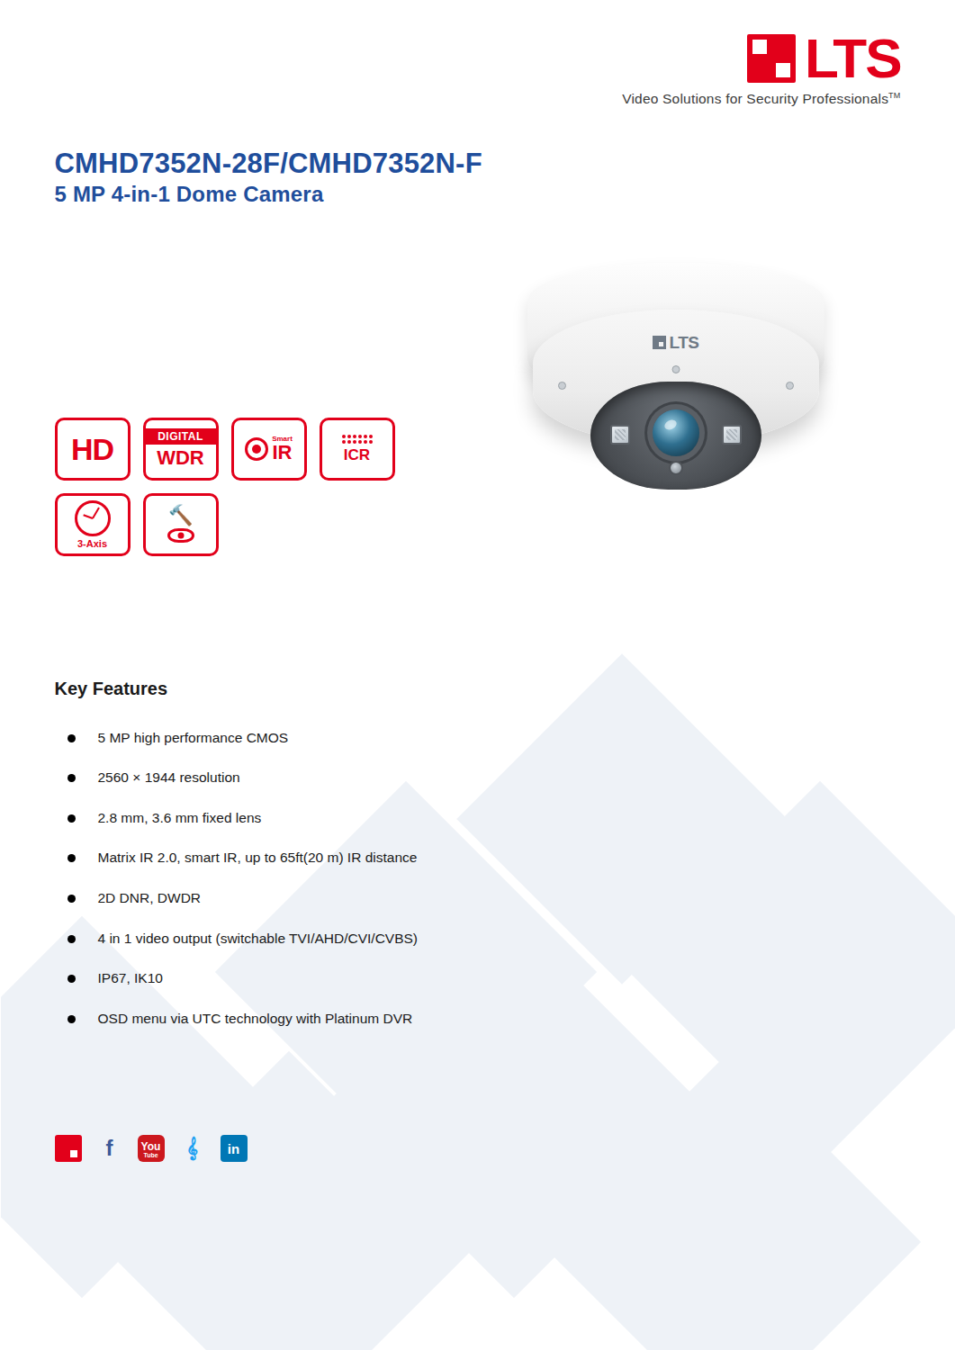LTS
Video Solutions for Security ProfessionalsTM
CMHD7352N-28F/CMHD7352N-F
5 MP 4-in-1 Dome Camera
HD
DIGITAL WDR
Smart IR
ICR
3-Axis
🔨
LTS
Key Features
5 MP high performance CMOS
2560 × 1944 resolution
2.8 mm, 3.6 mm fixed lens
Matrix IR 2.0, smart IR, up to 65ft(20 m) IR distance
2D DNR, DWDR
4 in 1 video output (switchable TVI/AHD/CVI/CVBS)
IP67, IK10
OSD menu via UTC technology with Platinum DVR
f YouTube 𝄞 in